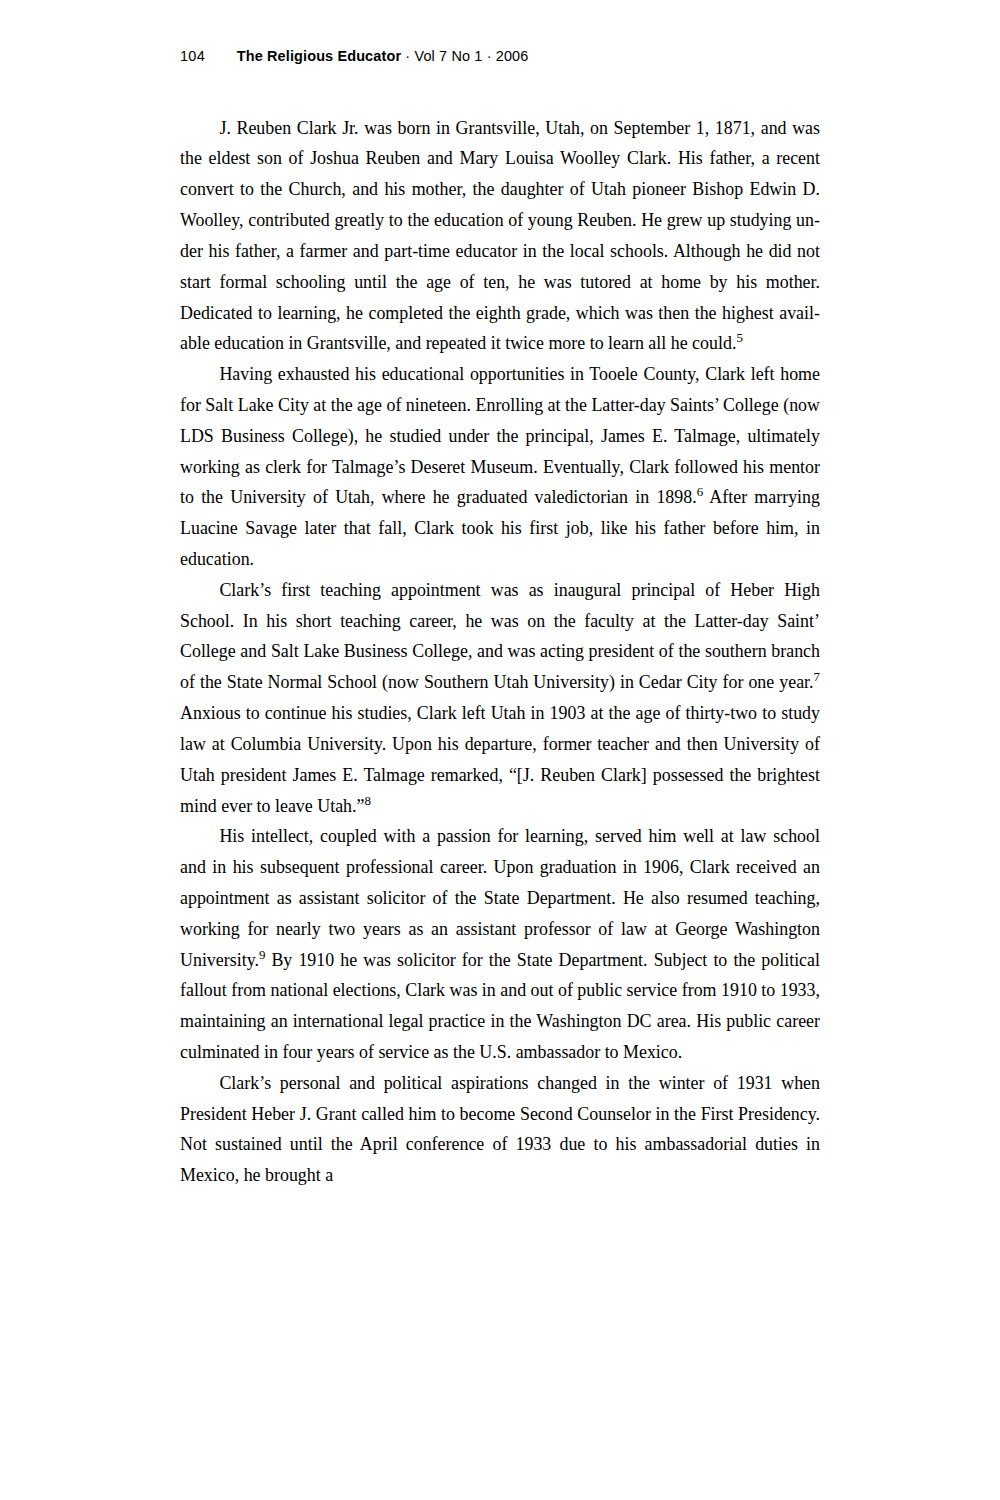104 The Religious Educator · Vol 7 No 1 · 2006
J. Reuben Clark Jr. was born in Grantsville, Utah, on September 1, 1871, and was the eldest son of Joshua Reuben and Mary Louisa Woolley Clark. His father, a recent convert to the Church, and his mother, the daughter of Utah pioneer Bishop Edwin D. Woolley, contributed greatly to the education of young Reuben. He grew up studying under his father, a farmer and part-time educator in the local schools. Although he did not start formal schooling until the age of ten, he was tutored at home by his mother. Dedicated to learning, he completed the eighth grade, which was then the highest available education in Grantsville, and repeated it twice more to learn all he could.5
Having exhausted his educational opportunities in Tooele County, Clark left home for Salt Lake City at the age of nineteen. Enrolling at the Latter-day Saints’ College (now LDS Business College), he studied under the principal, James E. Talmage, ultimately working as clerk for Talmage’s Deseret Museum. Eventually, Clark followed his mentor to the University of Utah, where he graduated valedictorian in 1898.6 After marrying Luacine Savage later that fall, Clark took his first job, like his father before him, in education.
Clark’s first teaching appointment was as inaugural principal of Heber High School. In his short teaching career, he was on the faculty at the Latter-day Saint’ College and Salt Lake Business College, and was acting president of the southern branch of the State Normal School (now Southern Utah University) in Cedar City for one year.7 Anxious to continue his studies, Clark left Utah in 1903 at the age of thirty-two to study law at Columbia University. Upon his departure, former teacher and then University of Utah president James E. Talmage remarked, “[J. Reuben Clark] possessed the brightest mind ever to leave Utah.”8
His intellect, coupled with a passion for learning, served him well at law school and in his subsequent professional career. Upon graduation in 1906, Clark received an appointment as assistant solicitor of the State Department. He also resumed teaching, working for nearly two years as an assistant professor of law at George Washington University.9 By 1910 he was solicitor for the State Department. Subject to the political fallout from national elections, Clark was in and out of public service from 1910 to 1933, maintaining an international legal practice in the Washington DC area. His public career culminated in four years of service as the U.S. ambassador to Mexico.
Clark’s personal and political aspirations changed in the winter of 1931 when President Heber J. Grant called him to become Second Counselor in the First Presidency. Not sustained until the April conference of 1933 due to his ambassadorial duties in Mexico, he brought a